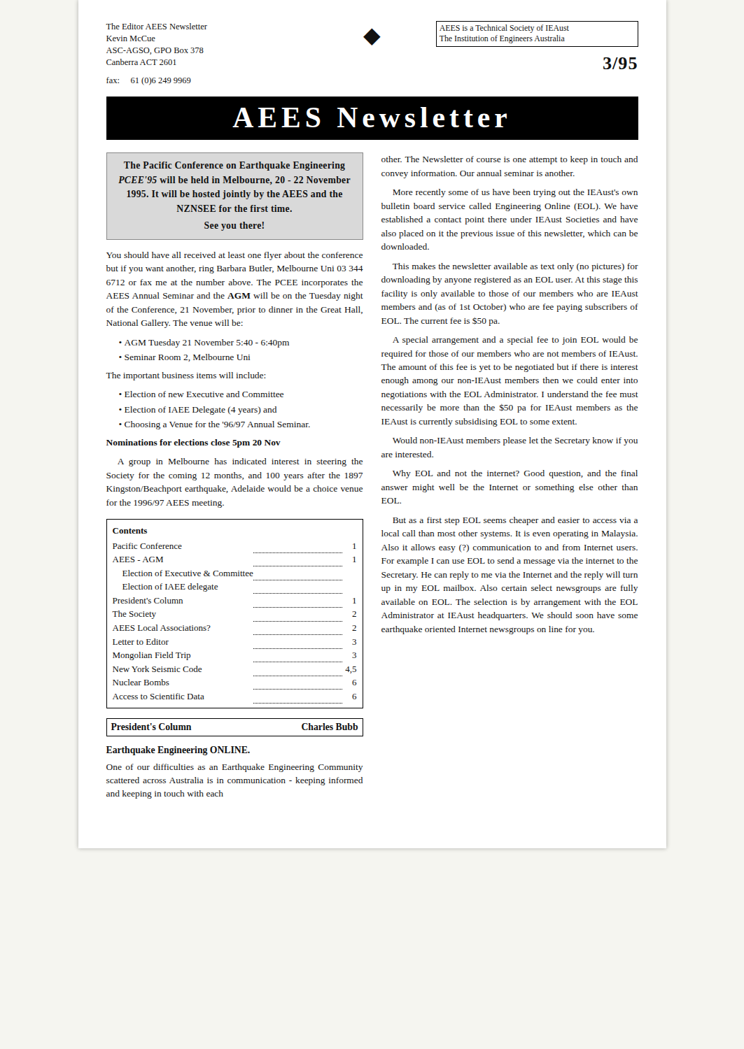The Editor AEES Newsletter
Kevin McCue
ASC-AGSO, GPO Box 378
Canberra ACT 2601
fax: 61 (0)6 249 9969
◆
AEES is a Technical Society of IEAust
The Institution of Engineers Australia
3/95
AEES Newsletter
The Pacific Conference on Earthquake Engineering PCEE'95 will be held in Melbourne, 20 - 22 November 1995. It will be hosted jointly by the AEES and the NZNSEE for the first time. See you there!
You should have all received at least one flyer about the conference but if you want another, ring Barbara Butler, Melbourne Uni 03 344 6712 or fax me at the number above. The PCEE incorporates the AEES Annual Seminar and the AGM will be on the Tuesday night of the Conference, 21 November, prior to dinner in the Great Hall, National Gallery. The venue will be:
AGM Tuesday 21 November 5:40 - 6:40pm
Seminar Room 2, Melbourne Uni
The important business items will include:
Election of new Executive and Committee
Election of IAEE Delegate (4 years) and
Choosing a Venue for the '96/97 Annual Seminar.
Nominations for elections close 5pm 20 Nov
A group in Melbourne has indicated interest in steering the Society for the coming 12 months, and 100 years after the 1897 Kingston/Beachport earthquake, Adelaide would be a choice venue for the 1996/97 AEES meeting.
Contents
| Pacific Conference | | 1 |
| AEES - AGM | | 1 |
| Election of Executive & Committee | | |
| Election of IAEE delegate | | |
| President's Column | | 1 |
| The Society | | 2 |
| AEES Local Associations? | | 2 |
| Letter to Editor | | 3 |
| Mongolian Field Trip | | 3 |
| New York Seismic Code | | 4,5 |
| Nuclear Bombs | | 6 |
| Access to Scientific Data | | 6 |
President's Column Charles Bubb
Earthquake Engineering ONLINE.
One of our difficulties as an Earthquake Engineering Community scattered across Australia is in communication - keeping informed and keeping in touch with each
other. The Newsletter of course is one attempt to keep in touch and convey information. Our annual seminar is another.
More recently some of us have been trying out the IEAust's own bulletin board service called Engineering Online (EOL). We have established a contact point there under IEAust Societies and have also placed on it the previous issue of this newsletter, which can be downloaded.
This makes the newsletter available as text only (no pictures) for downloading by anyone registered as an EOL user. At this stage this facility is only available to those of our members who are IEAust members and (as of 1st October) who are fee paying subscribers of EOL. The current fee is $50 pa.
A special arrangement and a special fee to join EOL would be required for those of our members who are not members of IEAust. The amount of this fee is yet to be negotiated but if there is interest enough among our non-IEAust members then we could enter into negotiations with the EOL Administrator. I understand the fee must necessarily be more than the $50 pa for IEAust members as the IEAust is currently subsidising EOL to some extent.
Would non-IEAust members please let the Secretary know if you are interested.
Why EOL and not the internet? Good question, and the final answer might well be the Internet or something else other than EOL.
But as a first step EOL seems cheaper and easier to access via a local call than most other systems. It is even operating in Malaysia. Also it allows easy (?) communication to and from Internet users. For example I can use EOL to send a message via the internet to the Secretary. He can reply to me via the Internet and the reply will turn up in my EOL mailbox. Also certain select newsgroups are fully available on EOL. The selection is by arrangement with the EOL Administrator at IEAust headquarters. We should soon have some earthquake oriented Internet newsgroups on line for you.